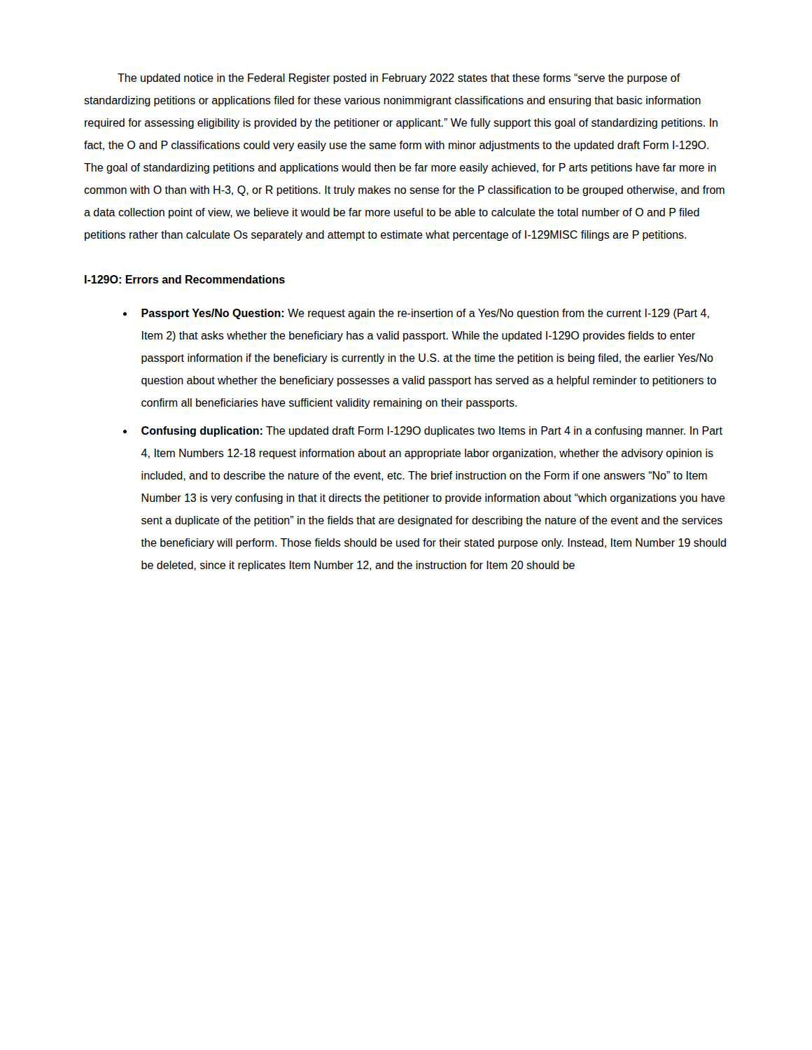The updated notice in the Federal Register posted in February 2022 states that these forms “serve the purpose of standardizing petitions or applications filed for these various nonimmigrant classifications and ensuring that basic information required for assessing eligibility is provided by the petitioner or applicant.” We fully support this goal of standardizing petitions. In fact, the O and P classifications could very easily use the same form with minor adjustments to the updated draft Form I-129O. The goal of standardizing petitions and applications would then be far more easily achieved, for P arts petitions have far more in common with O than with H-3, Q, or R petitions. It truly makes no sense for the P classification to be grouped otherwise, and from a data collection point of view, we believe it would be far more useful to be able to calculate the total number of O and P filed petitions rather than calculate Os separately and attempt to estimate what percentage of I-129MISC filings are P petitions.
I-129O: Errors and Recommendations
Passport Yes/No Question: We request again the re-insertion of a Yes/No question from the current I-129 (Part 4, Item 2) that asks whether the beneficiary has a valid passport. While the updated I-129O provides fields to enter passport information if the beneficiary is currently in the U.S. at the time the petition is being filed, the earlier Yes/No question about whether the beneficiary possesses a valid passport has served as a helpful reminder to petitioners to confirm all beneficiaries have sufficient validity remaining on their passports.
Confusing duplication: The updated draft Form I-129O duplicates two Items in Part 4 in a confusing manner. In Part 4, Item Numbers 12-18 request information about an appropriate labor organization, whether the advisory opinion is included, and to describe the nature of the event, etc. The brief instruction on the Form if one answers “No” to Item Number 13 is very confusing in that it directs the petitioner to provide information about “which organizations you have sent a duplicate of the petition” in the fields that are designated for describing the nature of the event and the services the beneficiary will perform. Those fields should be used for their stated purpose only. Instead, Item Number 19 should be deleted, since it replicates Item Number 12, and the instruction for Item 20 should be